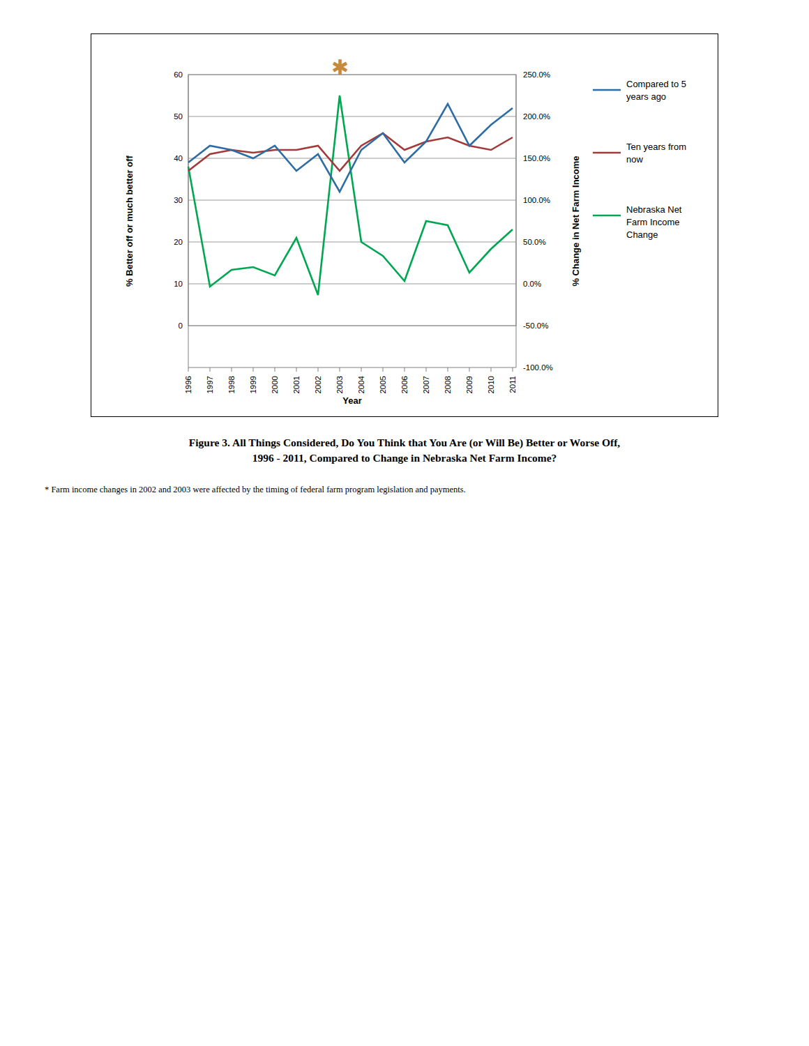Line chart comparing percent better off or much better off with percent change in Nebraska net farm income, 1996 to 2011 Three lines: Compared to 5 years ago, Ten years from now, and Nebraska Net Farm Income Change. A spike in net farm income occurs in 2003, marked with an asterisk. 60 50 40 30 20 10 0 250.0% 200.0% 150.0% 100.0% 50.0% 0.0% -50.0% -100.0% 1996 1997 1998 1999 2000 2001 2002 2003 2004 2005 2006 2007 2008 2009 2010 2011 Year % Better off or much better off % Change in Net Farm Income ✱ Compared to 5 years ago Ten years from now Nebraska Net Farm Income Change
Figure 3. All Things Considered, Do You Think that You Are (or Will Be) Better or Worse Off,
1996 - 2011, Compared to Change in Nebraska Net Farm Income?
* Farm income changes in 2002 and 2003 were affected by the timing of federal farm program legislation and payments.